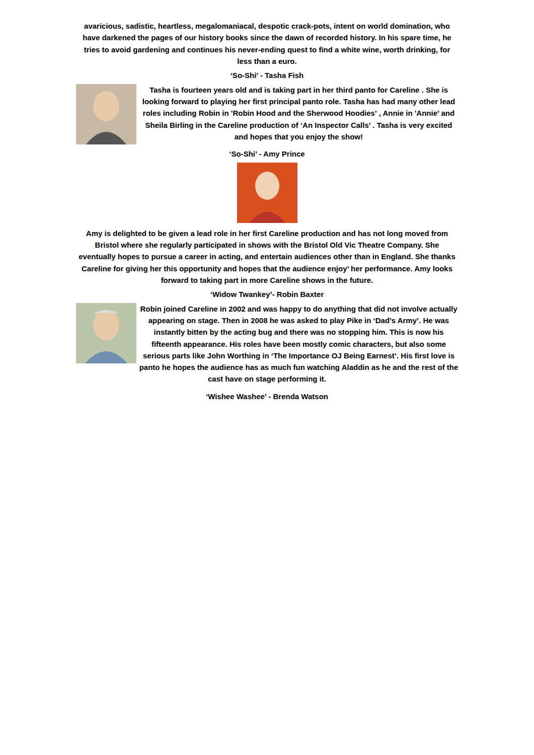avaricious, sadistic, heartless, megalomaniacal, despotic crack-pots, intent on world domination, who have darkened the pages of our history books since the dawn of recorded history. In his spare time, he tries to avoid gardening and continues his never-ending quest to find a white wine, worth drinking, for less than a euro.
‘So-Shi’ - Tasha Fish
Tasha is fourteen years old and is taking part in her third panto for Careline . She is looking forward to playing her first principal panto role. Tasha has had many other lead roles including Robin in 'Robin Hood and the Sherwood Hoodies' , Annie in 'Annie’ and Sheila Birling in the Careline production of ‘An Inspector Calls’ . Tasha is very excited and hopes that you enjoy the show!
‘So-Shi’ - Amy Prince
Amy is delighted to be given a lead role in her first Careline production and has not long moved from Bristol where she regularly participated in shows with the Bristol Old Vic Theatre Company. She eventually hopes to pursue a career in acting, and entertain audiences other than in England. She thanks Careline for giving her this opportunity and hopes that the audience enjoy’ her performance. Amy looks forward to taking part in more Careline shows in the future.
‘Widow Twankey’- Robin Baxter
Robin joined Careline in 2002 and was happy to do anything that did not involve actually appearing on stage. Then in 2008 he was asked to play Pike in ‘Dad’s Army’. He was instantly bitten by the acting bug and there was no stopping him. This is now his fifteenth appearance. His roles have been mostly comic characters, but also some serious parts like John Worthing in ‘The Importance OJ Being Earnest’. His first love is panto he hopes the audience has as much fun watching Aladdin as he and the rest of the cast have on stage performing it.
‘Wishee Washee’ - Brenda Watson